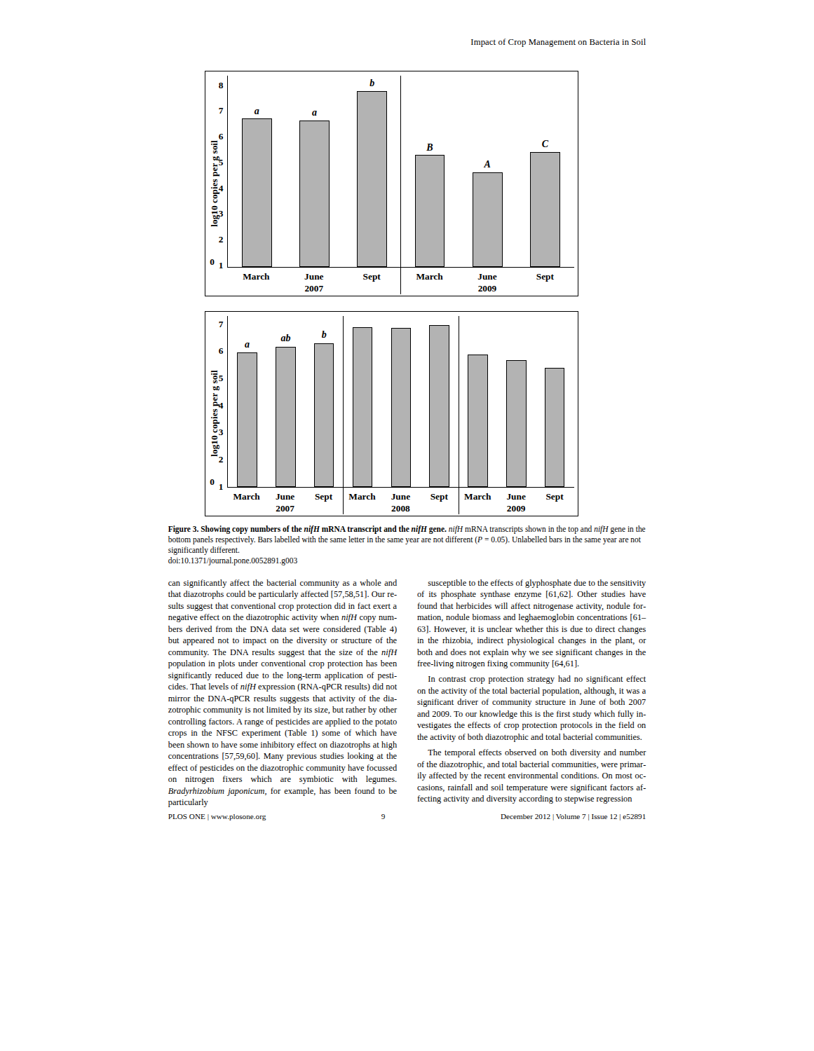Impact of Crop Management on Bacteria in Soil
log10 copies per g soil
8
7
6
5
4
3
2
1
0
a
a
b
B
A
C
March
June
Sept
March
June
Sept
2007
2009
0
log10 copies per g soil
7
6
5
4
3
2
1
a
ab
b
March
June
Sept
March
June
Sept
March
June
Sept
2007
2008
2009
0
Figure 3. Showing copy numbers of the nifH mRNA transcript and the nifH gene. nifH mRNA transcripts shown in the top and nifH gene in the bottom panels respectively. Bars labelled with the same letter in the same year are not different (P = 0.05). Unlabelled bars in the same year are not significantly different.
doi:10.1371/journal.pone.0052891.g003
can significantly affect the bacterial community as a whole and that diazotrophs could be particularly affected [57,58,51]. Our results suggest that conventional crop protection did in fact exert a negative effect on the diazotrophic activity when nifH copy numbers derived from the DNA data set were considered (Table 4) but appeared not to impact on the diversity or structure of the community. The DNA results suggest that the size of the nifH population in plots under conventional crop protection has been significantly reduced due to the long-term application of pesticides. That levels of nifH expression (RNA-qPCR results) did not mirror the DNA-qPCR results suggests that activity of the diazotrophic community is not limited by its size, but rather by other controlling factors. A range of pesticides are applied to the potato crops in the NFSC experiment (Table 1) some of which have been shown to have some inhibitory effect on diazotrophs at high concentrations [57,59,60]. Many previous studies looking at the effect of pesticides on the diazotrophic community have focussed on nitrogen fixers which are symbiotic with legumes. Bradyrhizobium japonicum, for example, has been found to be particularly
susceptible to the effects of glyphosphate due to the sensitivity of its phosphate synthase enzyme [61,62]. Other studies have found that herbicides will affect nitrogenase activity, nodule formation, nodule biomass and leghaemoglobin concentrations [61–63]. However, it is unclear whether this is due to direct changes in the rhizobia, indirect physiological changes in the plant, or both and does not explain why we see significant changes in the free-living nitrogen fixing community [64,61].
In contrast crop protection strategy had no significant effect on the activity of the total bacterial population, although, it was a significant driver of community structure in June of both 2007 and 2009. To our knowledge this is the first study which fully investigates the effects of crop protection protocols in the field on the activity of both diazotrophic and total bacterial communities.
The temporal effects observed on both diversity and number of the diazotrophic, and total bacterial communities, were primarily affected by the recent environmental conditions. On most occasions, rainfall and soil temperature were significant factors affecting activity and diversity according to stepwise regression
PLOS ONE | www.plosone.org
9
December 2012 | Volume 7 | Issue 12 | e52891